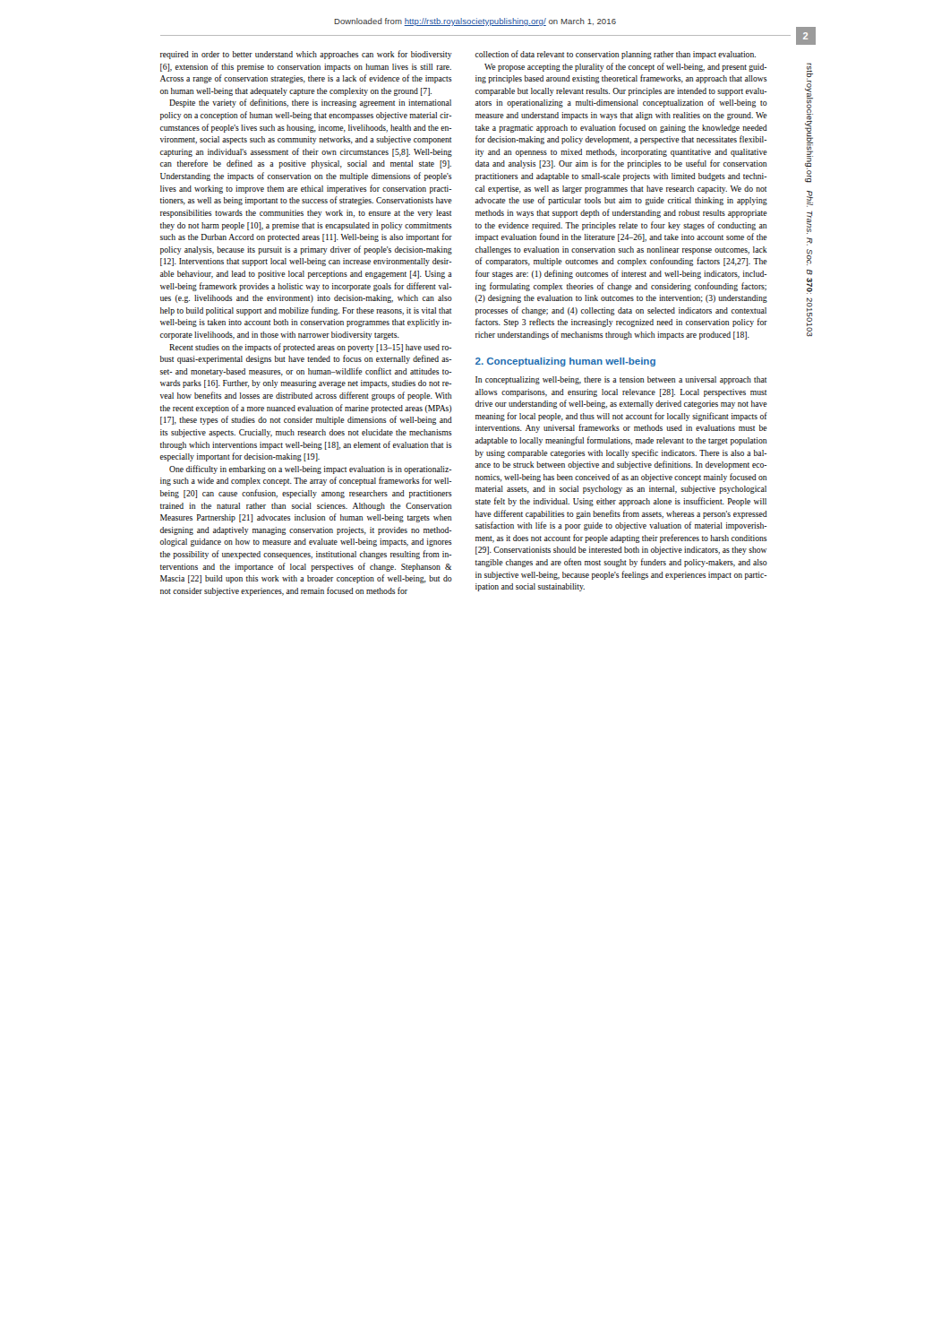Downloaded from http://rstb.royalsocietypublishing.org/ on March 1, 2016
2
rstb.royalsocietypublishing.org Phil. Trans. R. Soc. B 370: 20150103
required in order to better understand which approaches can work for biodiversity [6], extension of this premise to conservation impacts on human lives is still rare. Across a range of conservation strategies, there is a lack of evidence of the impacts on human well-being that adequately capture the complexity on the ground [7].
Despite the variety of definitions, there is increasing agreement in international policy on a conception of human well-being that encompasses objective material circumstances of people's lives such as housing, income, livelihoods, health and the environment, social aspects such as community networks, and a subjective component capturing an individual's assessment of their own circumstances [5,8]. Well-being can therefore be defined as a positive physical, social and mental state [9]. Understanding the impacts of conservation on the multiple dimensions of people's lives and working to improve them are ethical imperatives for conservation practitioners, as well as being important to the success of strategies. Conservationists have responsibilities towards the communities they work in, to ensure at the very least they do not harm people [10], a premise that is encapsulated in policy commitments such as the Durban Accord on protected areas [11]. Well-being is also important for policy analysis, because its pursuit is a primary driver of people's decision-making [12]. Interventions that support local well-being can increase environmentally desirable behaviour, and lead to positive local perceptions and engagement [4]. Using a well-being framework provides a holistic way to incorporate goals for different values (e.g. livelihoods and the environment) into decision-making, which can also help to build political support and mobilize funding. For these reasons, it is vital that well-being is taken into account both in conservation programmes that explicitly incorporate livelihoods, and in those with narrower biodiversity targets.
Recent studies on the impacts of protected areas on poverty [13–15] have used robust quasi-experimental designs but have tended to focus on externally defined asset- and monetary-based measures, or on human–wildlife conflict and attitudes towards parks [16]. Further, by only measuring average net impacts, studies do not reveal how benefits and losses are distributed across different groups of people. With the recent exception of a more nuanced evaluation of marine protected areas (MPAs) [17], these types of studies do not consider multiple dimensions of well-being and its subjective aspects. Crucially, much research does not elucidate the mechanisms through which interventions impact well-being [18], an element of evaluation that is especially important for decision-making [19].
One difficulty in embarking on a well-being impact evaluation is in operationalizing such a wide and complex concept. The array of conceptual frameworks for well-being [20] can cause confusion, especially among researchers and practitioners trained in the natural rather than social sciences. Although the Conservation Measures Partnership [21] advocates inclusion of human well-being targets when designing and adaptively managing conservation projects, it provides no methodological guidance on how to measure and evaluate well-being impacts, and ignores the possibility of unexpected consequences, institutional changes resulting from interventions and the importance of local perspectives of change. Stephanson & Mascia [22] build upon this work with a broader conception of well-being, but do not consider subjective experiences, and remain focused on methods for
collection of data relevant to conservation planning rather than impact evaluation.
We propose accepting the plurality of the concept of well-being, and present guiding principles based around existing theoretical frameworks, an approach that allows comparable but locally relevant results. Our principles are intended to support evaluators in operationalizing a multi-dimensional conceptualization of well-being to measure and understand impacts in ways that align with realities on the ground. We take a pragmatic approach to evaluation focused on gaining the knowledge needed for decision-making and policy development, a perspective that necessitates flexibility and an openness to mixed methods, incorporating quantitative and qualitative data and analysis [23]. Our aim is for the principles to be useful for conservation practitioners and adaptable to small-scale projects with limited budgets and technical expertise, as well as larger programmes that have research capacity. We do not advocate the use of particular tools but aim to guide critical thinking in applying methods in ways that support depth of understanding and robust results appropriate to the evidence required. The principles relate to four key stages of conducting an impact evaluation found in the literature [24–26], and take into account some of the challenges to evaluation in conservation such as nonlinear response outcomes, lack of comparators, multiple outcomes and complex confounding factors [24,27]. The four stages are: (1) defining outcomes of interest and well-being indicators, including formulating complex theories of change and considering confounding factors; (2) designing the evaluation to link outcomes to the intervention; (3) understanding processes of change; and (4) collecting data on selected indicators and contextual factors. Step 3 reflects the increasingly recognized need in conservation policy for richer understandings of mechanisms through which impacts are produced [18].
2. Conceptualizing human well-being
In conceptualizing well-being, there is a tension between a universal approach that allows comparisons, and ensuring local relevance [28]. Local perspectives must drive our understanding of well-being, as externally derived categories may not have meaning for local people, and thus will not account for locally significant impacts of interventions. Any universal frameworks or methods used in evaluations must be adaptable to locally meaningful formulations, made relevant to the target population by using comparable categories with locally specific indicators. There is also a balance to be struck between objective and subjective definitions. In development economics, well-being has been conceived of as an objective concept mainly focused on material assets, and in social psychology as an internal, subjective psychological state felt by the individual. Using either approach alone is insufficient. People will have different capabilities to gain benefits from assets, whereas a person's expressed satisfaction with life is a poor guide to objective valuation of material impoverishment, as it does not account for people adapting their preferences to harsh conditions [29]. Conservationists should be interested both in objective indicators, as they show tangible changes and are often most sought by funders and policy-makers, and also in subjective well-being, because people's feelings and experiences impact on participation and social sustainability.